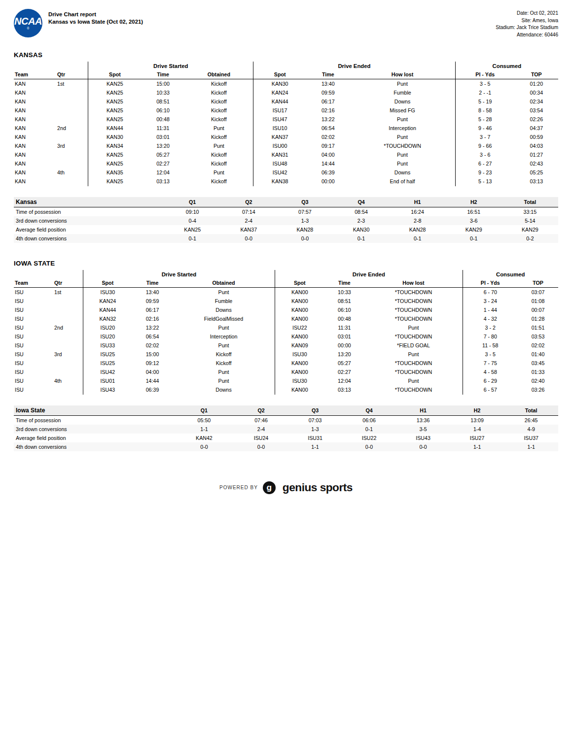NCAA ®
Drive Chart report
Kansas vs Iowa State (Oct 02, 2021)
Date: Oct 02, 2021
Site: Ames, Iowa
Stadium: Jack Trice Stadium
Attendance: 60446
KANSAS
| | Drive Started | Drive Ended | Consumed |
| --- | --- | --- | --- |
| Team | Qtr | Spot | Time | Obtained | Spot | Time | How lost | Pl - Yds | TOP |
| KAN | 1st | KAN25 | 15:00 | Kickoff | KAN30 | 13:40 | Punt | 3 - 5 | 01:20 |
| KAN | | KAN25 | 10:33 | Kickoff | KAN24 | 09:59 | Fumble | 2 - -1 | 00:34 |
| KAN | | KAN25 | 08:51 | Kickoff | KAN44 | 06:17 | Downs | 5 - 19 | 02:34 |
| KAN | | KAN25 | 06:10 | Kickoff | ISU17 | 02:16 | Missed FG | 8 - 58 | 03:54 |
| KAN | | KAN25 | 00:48 | Kickoff | ISU47 | 13:22 | Punt | 5 - 28 | 02:26 |
| KAN | 2nd | KAN44 | 11:31 | Punt | ISU10 | 06:54 | Interception | 9 - 46 | 04:37 |
| KAN | | KAN30 | 03:01 | Kickoff | KAN37 | 02:02 | Punt | 3 - 7 | 00:59 |
| KAN | 3rd | KAN34 | 13:20 | Punt | ISU00 | 09:17 | *TOUCHDOWN | 9 - 66 | 04:03 |
| KAN | | KAN25 | 05:27 | Kickoff | KAN31 | 04:00 | Punt | 3 - 6 | 01:27 |
| KAN | | KAN25 | 02:27 | Kickoff | ISU48 | 14:44 | Punt | 6 - 27 | 02:43 |
| KAN | 4th | KAN35 | 12:04 | Punt | ISU42 | 06:39 | Downs | 9 - 23 | 05:25 |
| KAN | | KAN25 | 03:13 | Kickoff | KAN38 | 00:00 | End of half | 5 - 13 | 03:13 |
| Kansas | Q1 | Q2 | Q3 | Q4 | H1 | H2 | Total |
| --- | --- | --- | --- | --- | --- | --- | --- |
| Time of possession | 09:10 | 07:14 | 07:57 | 08:54 | 16:24 | 16:51 | 33:15 |
| 3rd down conversions | 0-4 | 2-4 | 1-3 | 2-3 | 2-8 | 3-6 | 5-14 |
| Average field position | KAN25 | KAN37 | KAN28 | KAN30 | KAN28 | KAN29 | KAN29 |
| 4th down conversions | 0-1 | 0-0 | 0-0 | 0-1 | 0-1 | 0-1 | 0-2 |
IOWA STATE
| | Drive Started | Drive Ended | Consumed |
| --- | --- | --- | --- |
| Team | Qtr | Spot | Time | Obtained | Spot | Time | How lost | Pl - Yds | TOP |
| ISU | 1st | ISU30 | 13:40 | Punt | KAN00 | 10:33 | *TOUCHDOWN | 6 - 70 | 03:07 |
| ISU | | KAN24 | 09:59 | Fumble | KAN00 | 08:51 | *TOUCHDOWN | 3 - 24 | 01:08 |
| ISU | | KAN44 | 06:17 | Downs | KAN00 | 06:10 | *TOUCHDOWN | 1 - 44 | 00:07 |
| ISU | | KAN32 | 02:16 | FieldGoalMissed | KAN00 | 00:48 | *TOUCHDOWN | 4 - 32 | 01:28 |
| ISU | 2nd | ISU20 | 13:22 | Punt | ISU22 | 11:31 | Punt | 3 - 2 | 01:51 |
| ISU | | ISU20 | 06:54 | Interception | KAN00 | 03:01 | *TOUCHDOWN | 7 - 80 | 03:53 |
| ISU | | ISU33 | 02:02 | Punt | KAN09 | 00:00 | *FIELD GOAL | 11 - 58 | 02:02 |
| ISU | 3rd | ISU25 | 15:00 | Kickoff | ISU30 | 13:20 | Punt | 3 - 5 | 01:40 |
| ISU | | ISU25 | 09:12 | Kickoff | KAN00 | 05:27 | *TOUCHDOWN | 7 - 75 | 03:45 |
| ISU | | ISU42 | 04:00 | Punt | KAN00 | 02:27 | *TOUCHDOWN | 4 - 58 | 01:33 |
| ISU | 4th | ISU01 | 14:44 | Punt | ISU30 | 12:04 | Punt | 6 - 29 | 02:40 |
| ISU | | ISU43 | 06:39 | Downs | KAN00 | 03:13 | *TOUCHDOWN | 6 - 57 | 03:26 |
| Iowa State | Q1 | Q2 | Q3 | Q4 | H1 | H2 | Total |
| --- | --- | --- | --- | --- | --- | --- | --- |
| Time of possession | 05:50 | 07:46 | 07:03 | 06:06 | 13:36 | 13:09 | 26:45 |
| 3rd down conversions | 1-1 | 2-4 | 1-3 | 0-1 | 3-5 | 1-4 | 4-9 |
| Average field position | KAN42 | ISU24 | ISU31 | ISU22 | ISU43 | ISU27 | ISU37 |
| 4th down conversions | 0-0 | 0-0 | 1-1 | 0-0 | 0-0 | 1-1 | 1-1 |
POWERED BY g genius sports